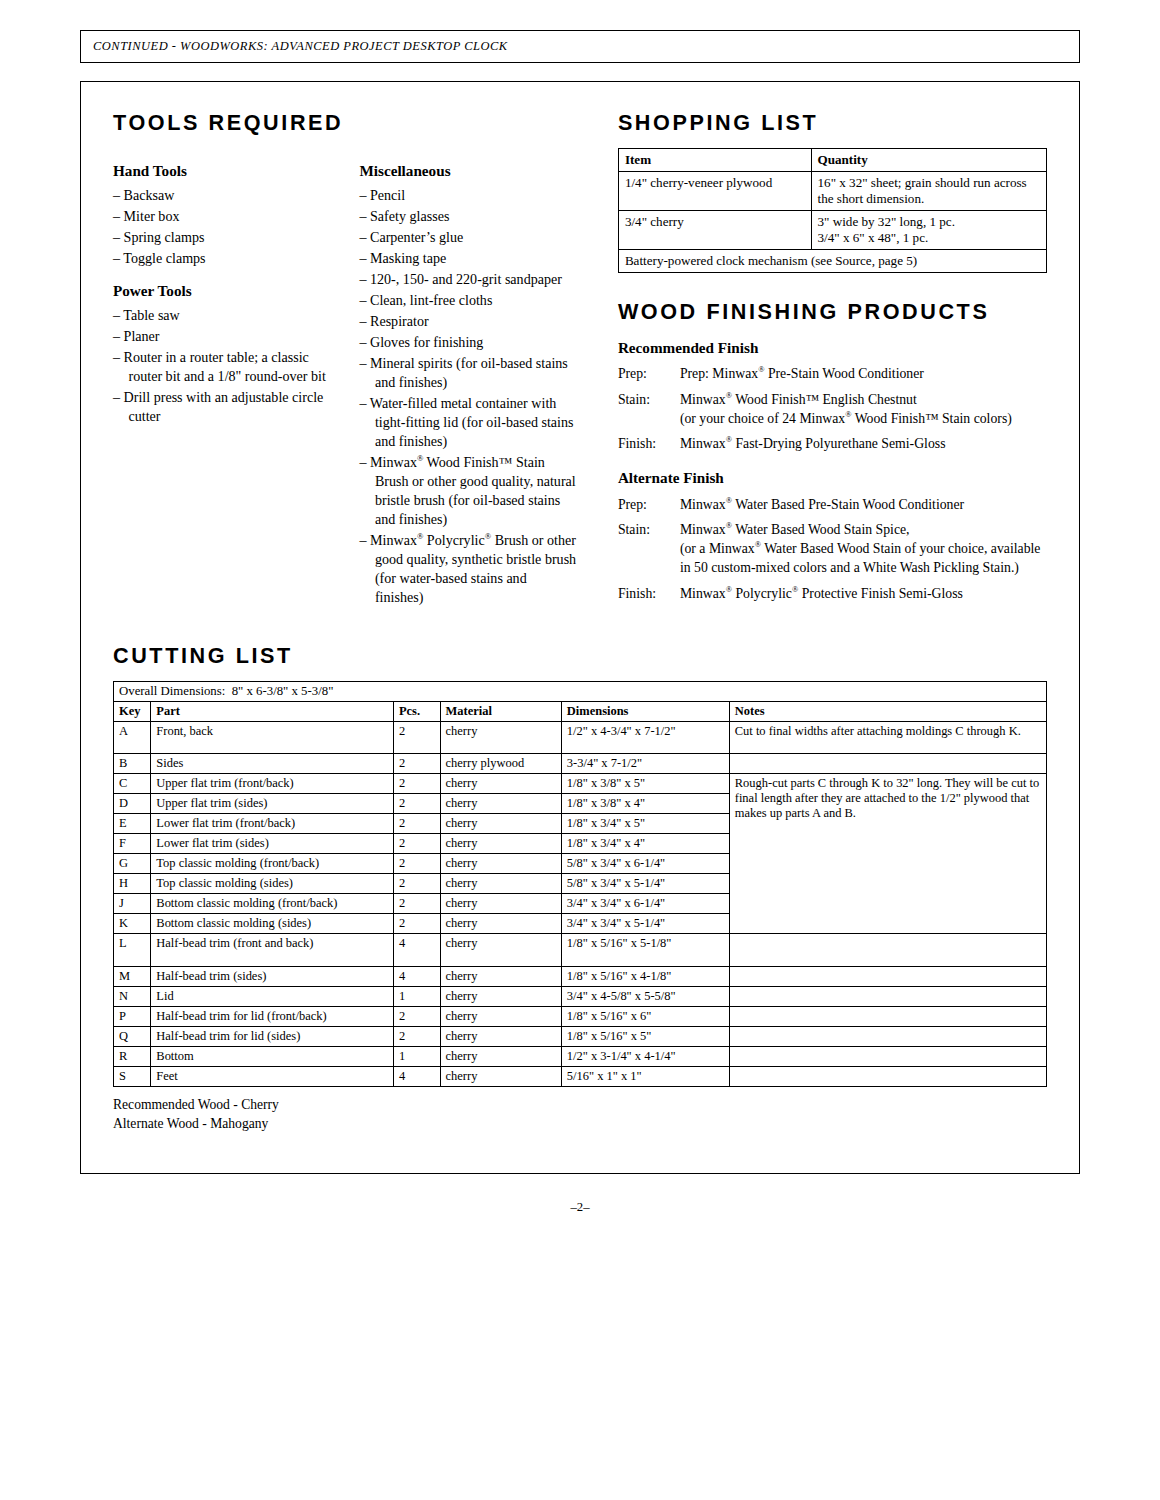CONTINUED - WOODWORKS: ADVANCED PROJECT DESKTOP CLOCK
TOOLS REQUIRED
Hand Tools
– Backsaw
– Miter box
– Spring clamps
– Toggle clamps
Power Tools
– Table saw
– Planer
– Router in a router table; a classic router bit and a 1/8" round-over bit
– Drill press with an adjustable circle cutter
Miscellaneous
– Pencil
– Safety glasses
– Carpenter’s glue
– Masking tape
– 120-, 150- and 220-grit sandpaper
– Clean, lint-free cloths
– Respirator
– Gloves for finishing
– Mineral spirits (for oil-based stains and finishes)
– Water-filled metal container with tight-fitting lid (for oil-based stains and finishes)
– Minwax® Wood Finish™ Stain Brush or other good quality, natural bristle brush (for oil-based stains and finishes)
– Minwax® Polycrylic® Brush or other good quality, synthetic bristle brush (for water-based stains and finishes)
SHOPPING LIST
| Item | Quantity |
| --- | --- |
| 1/4" cherry-veneer plywood | 16" x 32" sheet; grain should run across the short dimension. |
| 3/4" cherry | 3" wide by 32" long, 1 pc. 3/4" x 6" x 48", 1 pc. |
| Battery-powered clock mechanism (see Source, page 5) |
WOOD FINISHING PRODUCTS
Recommended Finish
Prep:
Prep: Minwax® Pre-Stain Wood Conditioner
Stain:
Minwax® Wood Finish™ English Chestnut
(or your choice of 24 Minwax® Wood Finish™ Stain colors)
Finish:
Minwax® Fast-Drying Polyurethane Semi-Gloss
Alternate Finish
Prep:
Minwax® Water Based Pre-Stain Wood Conditioner
Stain:
Minwax® Water Based Wood Stain Spice,
(or a Minwax® Water Based Wood Stain of your choice, available in 50 custom-mixed colors and a White Wash Pickling Stain.)
Finish:
Minwax® Polycrylic® Protective Finish Semi-Gloss
CUTTING LIST
Overall Dimensions: 8" x 6-3/8" x 5-3/8"
| Key | Part | Pcs. | Material | Dimensions | Notes |
| --- | --- | --- | --- | --- | --- |
| A | Front, back | 2 | cherry | 1/2" x 4-3/4" x 7-1/2" | Cut to final widths after attaching moldings C through K. |
| B | Sides | 2 | cherry plywood | 3-3/4" x 7-1/2" | |
| C | Upper flat trim (front/back) | 2 | cherry | 1/8" x 3/8" x 5" | Rough-cut parts C through K to 32" long. They will be cut to final length after they are attached to the 1/2" plywood that makes up parts A and B. |
| D | Upper flat trim (sides) | 2 | cherry | 1/8" x 3/8" x 4" |
| E | Lower flat trim (front/back) | 2 | cherry | 1/8" x 3/4" x 5" |
| F | Lower flat trim (sides) | 2 | cherry | 1/8" x 3/4" x 4" |
| G | Top classic molding (front/back) | 2 | cherry | 5/8" x 3/4" x 6-1/4" |
| H | Top classic molding (sides) | 2 | cherry | 5/8" x 3/4" x 5-1/4" |
| J | Bottom classic molding (front/back) | 2 | cherry | 3/4" x 3/4" x 6-1/4" |
| K | Bottom classic molding (sides) | 2 | cherry | 3/4" x 3/4" x 5-1/4" |
| L | Half-bead trim (front and back) | 4 | cherry | 1/8" x 5/16" x 5-1/8" | |
| M | Half-bead trim (sides) | 4 | cherry | 1/8" x 5/16" x 4-1/8" | |
| N | Lid | 1 | cherry | 3/4" x 4-5/8" x 5-5/8" | |
| P | Half-bead trim for lid (front/back) | 2 | cherry | 1/8" x 5/16" x 6" | |
| Q | Half-bead trim for lid (sides) | 2 | cherry | 1/8" x 5/16" x 5" | |
| R | Bottom | 1 | cherry | 1/2" x 3-1/4" x 4-1/4" | |
| S | Feet | 4 | cherry | 5/16" x 1" x 1" | |
Recommended Wood - Cherry
Alternate Wood - Mahogany
–2–